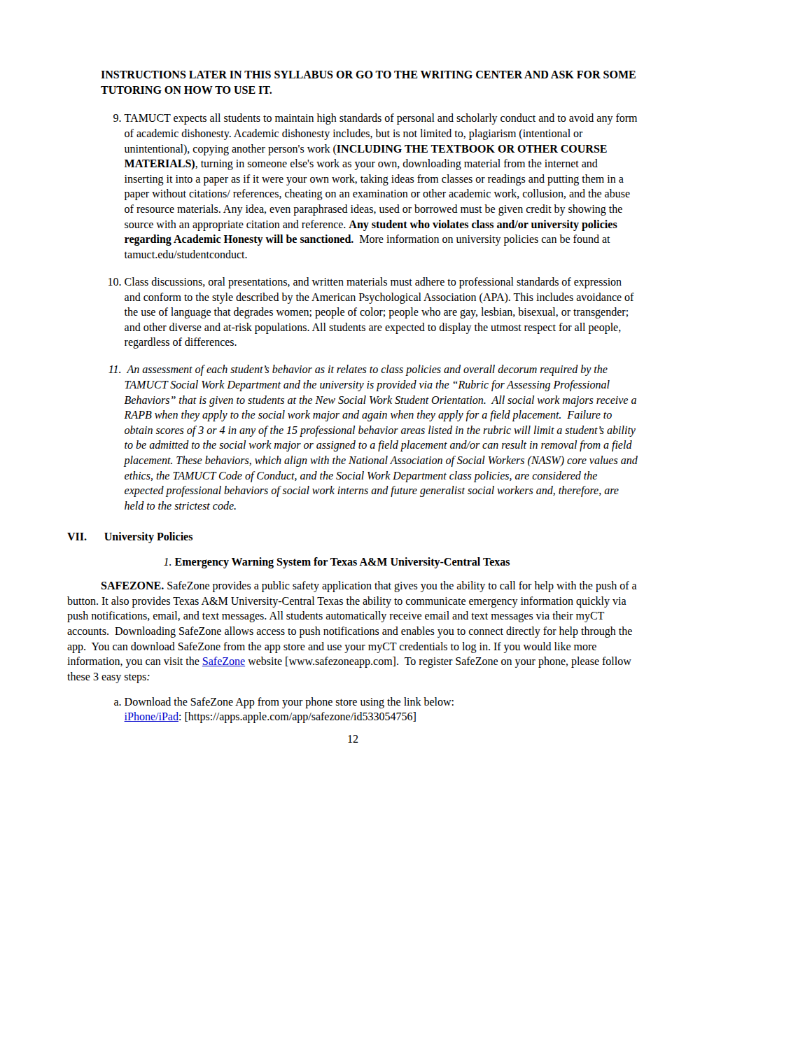INSTRUCTIONS LATER IN THIS SYLLABUS OR GO TO THE WRITING CENTER AND ASK FOR SOME TUTORING ON HOW TO USE IT.
TAMUCT expects all students to maintain high standards of personal and scholarly conduct and to avoid any form of academic dishonesty. Academic dishonesty includes, but is not limited to, plagiarism (intentional or unintentional), copying another person's work (INCLUDING THE TEXTBOOK OR OTHER COURSE MATERIALS), turning in someone else's work as your own, downloading material from the internet and inserting it into a paper as if it were your own work, taking ideas from classes or readings and putting them in a paper without citations/ references, cheating on an examination or other academic work, collusion, and the abuse of resource materials. Any idea, even paraphrased ideas, used or borrowed must be given credit by showing the source with an appropriate citation and reference. Any student who violates class and/or university policies regarding Academic Honesty will be sanctioned. More information on university policies can be found at tamuct.edu/studentconduct.
Class discussions, oral presentations, and written materials must adhere to professional standards of expression and conform to the style described by the American Psychological Association (APA). This includes avoidance of the use of language that degrades women; people of color; people who are gay, lesbian, bisexual, or transgender; and other diverse and at-risk populations. All students are expected to display the utmost respect for all people, regardless of differences.
An assessment of each student’s behavior as it relates to class policies and overall decorum required by the TAMUCT Social Work Department and the university is provided via the “Rubric for Assessing Professional Behaviors” that is given to students at the New Social Work Student Orientation. All social work majors receive a RAPB when they apply to the social work major and again when they apply for a field placement. Failure to obtain scores of 3 or 4 in any of the 15 professional behavior areas listed in the rubric will limit a student’s ability to be admitted to the social work major or assigned to a field placement and/or can result in removal from a field placement. These behaviors, which align with the National Association of Social Workers (NASW) core values and ethics, the TAMUCT Code of Conduct, and the Social Work Department class policies, are considered the expected professional behaviors of social work interns and future generalist social workers and, therefore, are held to the strictest code.
VII. University Policies
Emergency Warning System for Texas A&M University-Central Texas
SAFEZONE. SafeZone provides a public safety application that gives you the ability to call for help with the push of a button. It also provides Texas A&M University-Central Texas the ability to communicate emergency information quickly via push notifications, email, and text messages. All students automatically receive email and text messages via their myCT accounts. Downloading SafeZone allows access to push notifications and enables you to connect directly for help through the app. You can download SafeZone from the app store and use your myCT credentials to log in. If you would like more information, you can visit the SafeZone website [www.safezoneapp.com]. To register SafeZone on your phone, please follow these 3 easy steps:
Download the SafeZone App from your phone store using the link below:
iPhone/iPad: [https://apps.apple.com/app/safezone/id533054756]
12